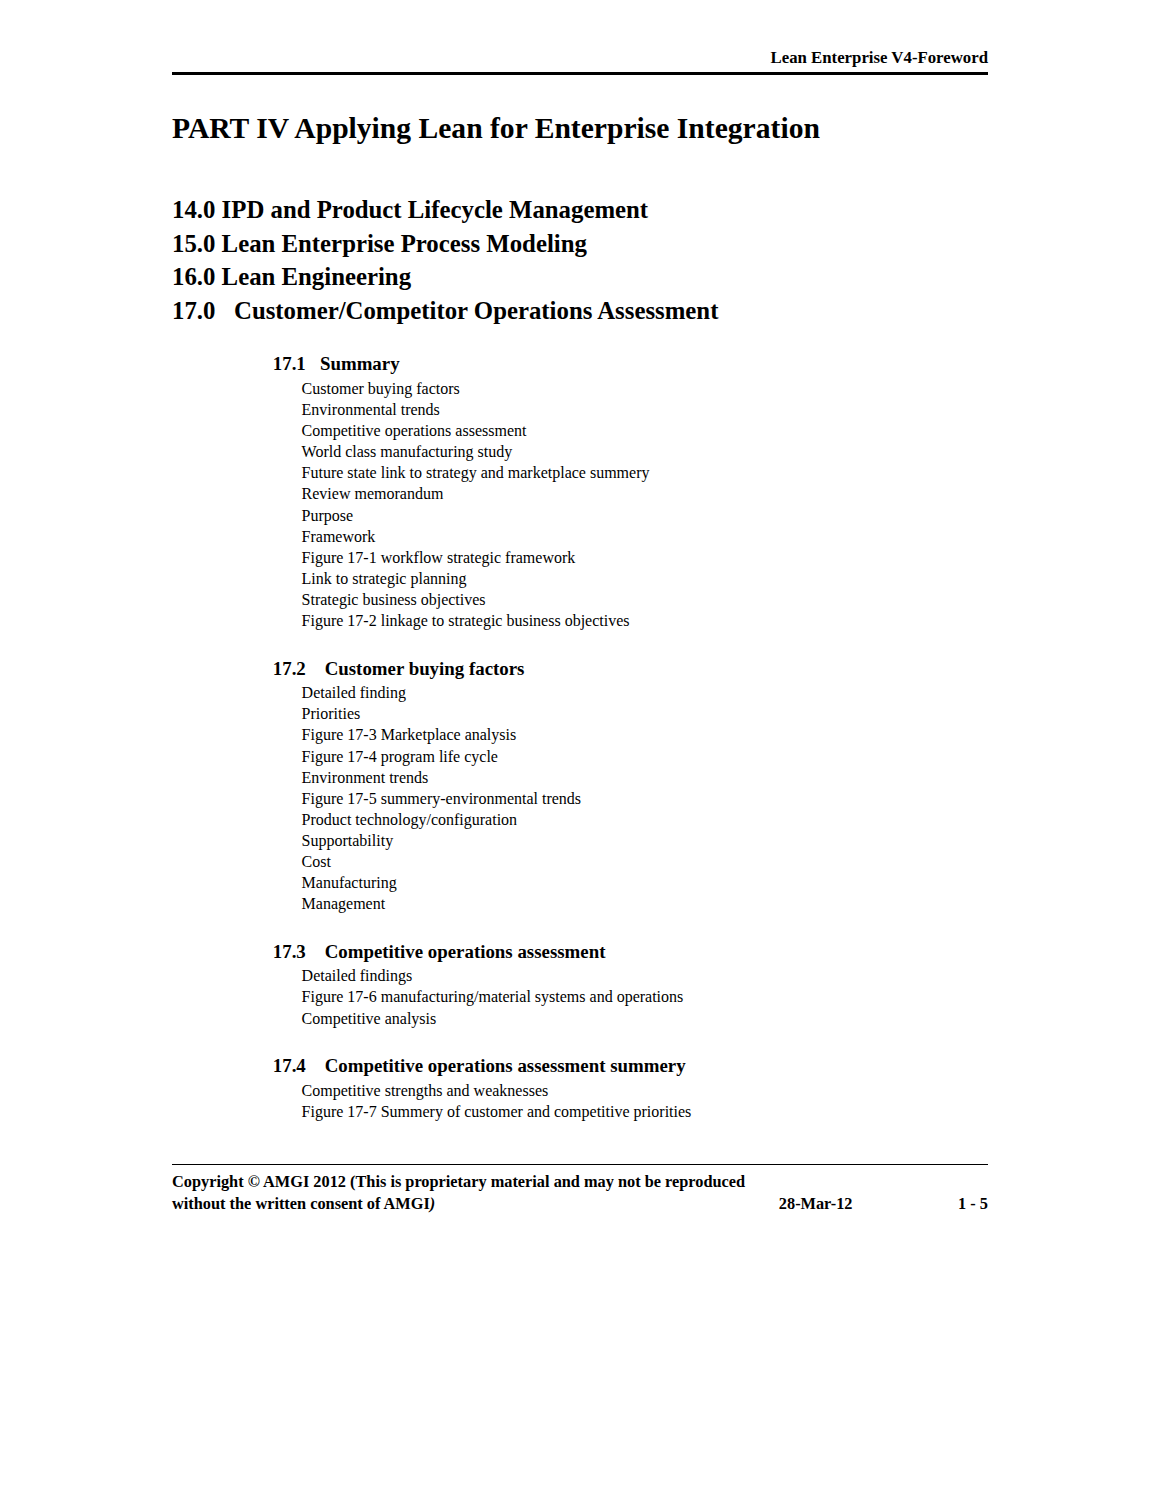Lean Enterprise V4-Foreword
PART IV Applying Lean for Enterprise Integration
14.0 IPD and Product Lifecycle Management
15.0 Lean Enterprise Process Modeling
16.0 Lean Engineering
17.0 Customer/Competitor Operations Assessment
17.1 Summary
Customer buying factors
Environmental trends
Competitive operations assessment
World class manufacturing study
Future state link to strategy and marketplace summery
Review memorandum
Purpose
Framework
Figure 17-1 workflow strategic framework
Link to strategic planning
Strategic business objectives
Figure 17-2 linkage to strategic business objectives
17.2 Customer buying factors
Detailed finding
Priorities
Figure 17-3 Marketplace analysis
Figure 17-4 program life cycle
Environment trends
Figure 17-5 summery-environmental trends
Product technology/configuration
Supportability
Cost
Manufacturing
Management
17.3 Competitive operations assessment
Detailed findings
Figure 17-6 manufacturing/material systems and operations
Competitive analysis
17.4 Competitive operations assessment summery
Competitive strengths and weaknesses
Figure 17-7 Summery of customer and competitive priorities
Copyright © AMGI 2012 (This is proprietary material and may not be reproduced
without the written consent of AMGI) 28-Mar-12 1 - 5